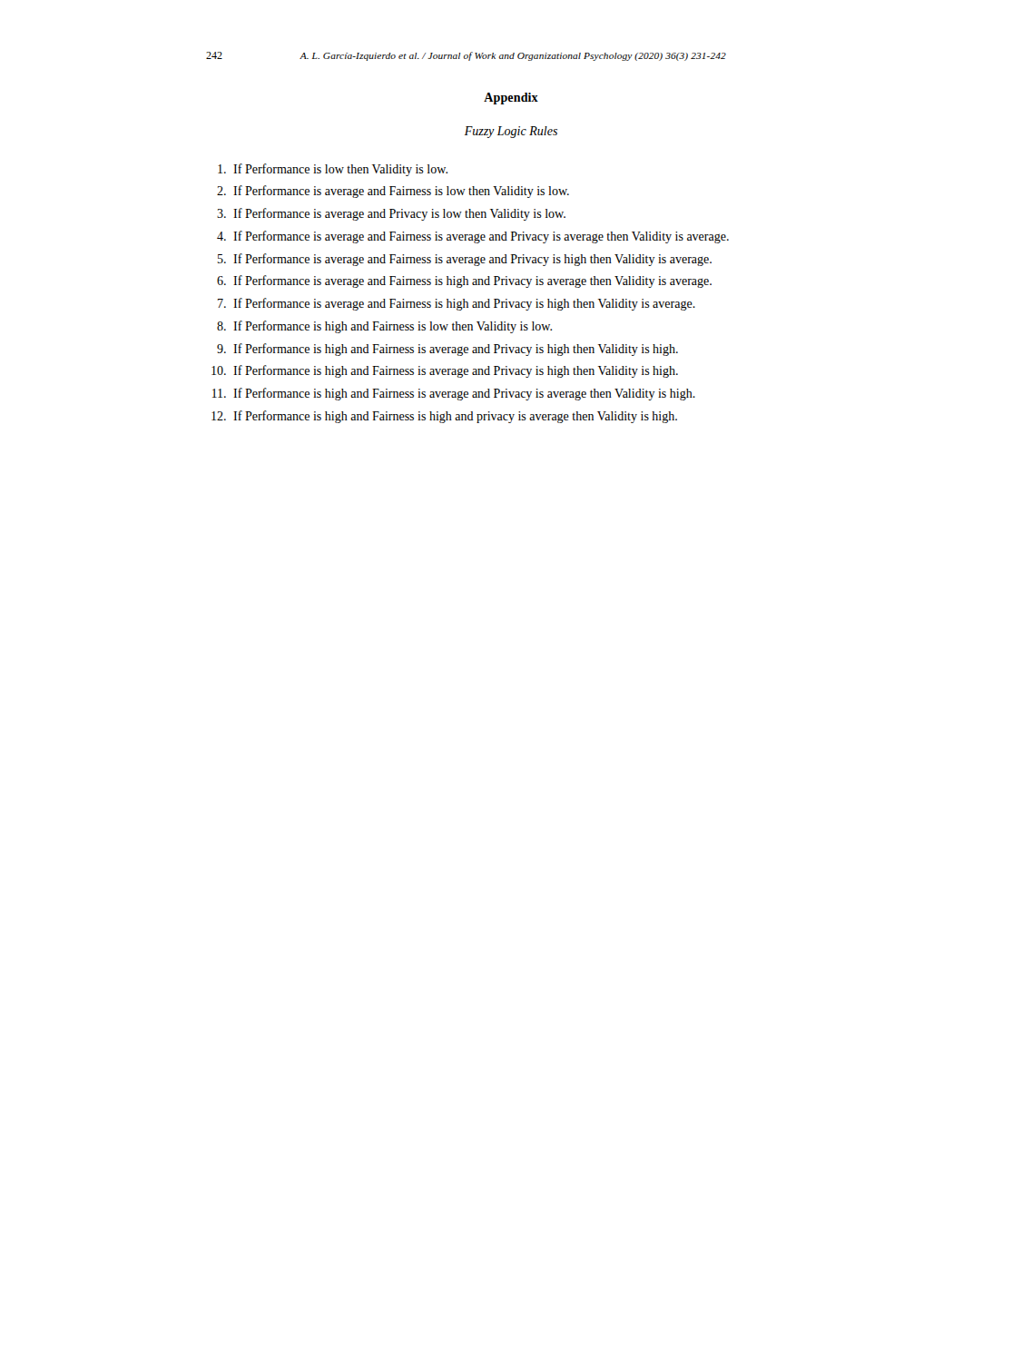242 A. L. García-Izquierdo et al. / Journal of Work and Organizational Psychology (2020) 36(3) 231-242
Appendix
Fuzzy Logic Rules
1. If Performance is low then Validity is low.
2. If Performance is average and Fairness is low then Validity is low.
3. If Performance is average and Privacy is low then Validity is low.
4. If Performance is average and Fairness is average and Privacy is average then Validity is average.
5. If Performance is average and Fairness is average and Privacy is high then Validity is average.
6. If Performance is average and Fairness is high and Privacy is average then Validity is average.
7. If Performance is average and Fairness is high and Privacy is high then Validity is average.
8. If Performance is high and Fairness is low then Validity is low.
9. If Performance is high and Fairness is average and Privacy is high then Validity is high.
10. If Performance is high and Fairness is average and Privacy is high then Validity is high.
11. If Performance is high and Fairness is average and Privacy is average then Validity is high.
12. If Performance is high and Fairness is high and privacy is average then Validity is high.